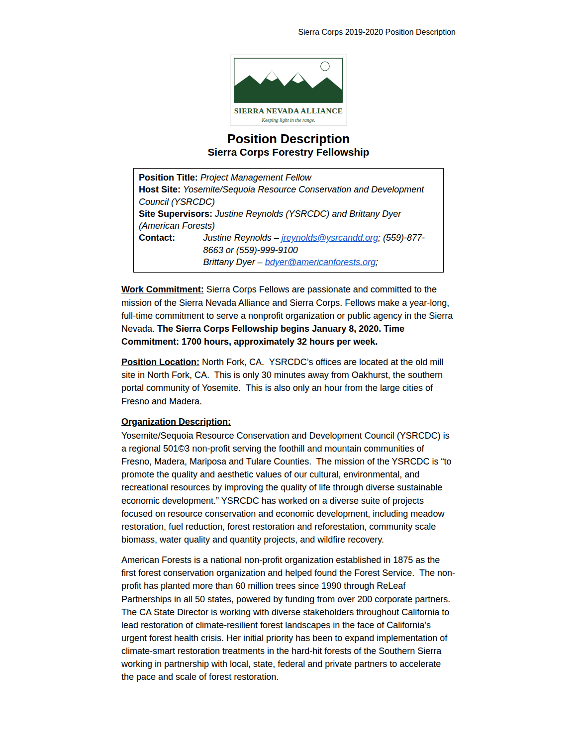Sierra Corps 2019-2020 Position Description
SIERRA NEVADA ALLIANCE
Keeping light in the range.
Position Description
Sierra Corps Forestry Fellowship
Position Title: Project Management Fellow
Host Site: Yosemite/Sequoia Resource Conservation and Development Council (YSRCDC)
Site Supervisors: Justine Reynolds (YSRCDC) and Brittany Dyer (American Forests)
Contact:
Justine Reynolds – jreynolds@ysrcandd.org; (559)-877-8663 or (559)-999-9100
Brittany Dyer – bdyer@americanforests.org;
Work Commitment: Sierra Corps Fellows are passionate and committed to the mission of the Sierra Nevada Alliance and Sierra Corps. Fellows make a year-long, full-time commitment to serve a nonprofit organization or public agency in the Sierra Nevada. The Sierra Corps Fellowship begins January 8, 2020. Time Commitment: 1700 hours, approximately 32 hours per week.
Position Location: North Fork, CA. YSRCDC’s offices are located at the old mill site in North Fork, CA. This is only 30 minutes away from Oakhurst, the southern portal community of Yosemite. This is also only an hour from the large cities of Fresno and Madera.
Organization Description:
Yosemite/Sequoia Resource Conservation and Development Council (YSRCDC) is a regional 501©3 non-profit serving the foothill and mountain communities of Fresno, Madera, Mariposa and Tulare Counties. The mission of the YSRCDC is “to promote the quality and aesthetic values of our cultural, environmental, and recreational resources by improving the quality of life through diverse sustainable economic development.” YSRCDC has worked on a diverse suite of projects focused on resource conservation and economic development, including meadow restoration, fuel reduction, forest restoration and reforestation, community scale biomass, water quality and quantity projects, and wildfire recovery.
American Forests is a national non-profit organization established in 1875 as the first forest conservation organization and helped found the Forest Service. The non-profit has planted more than 60 million trees since 1990 through ReLeaf Partnerships in all 50 states, powered by funding from over 200 corporate partners. The CA State Director is working with diverse stakeholders throughout California to lead restoration of climate-resilient forest landscapes in the face of California’s urgent forest health crisis. Her initial priority has been to expand implementation of climate-smart restoration treatments in the hard-hit forests of the Southern Sierra working in partnership with local, state, federal and private partners to accelerate the pace and scale of forest restoration.